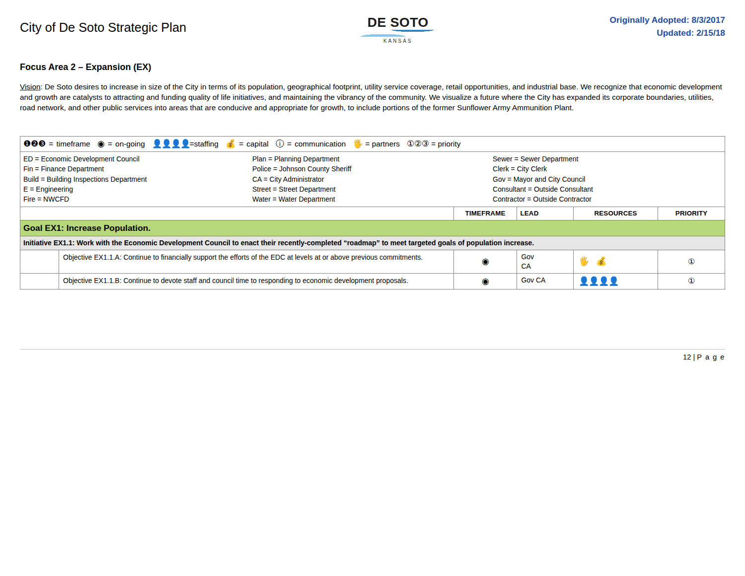City of De Soto Strategic Plan
DE SOTO
KANSAS
Originally Adopted: 8/3/2017
Updated: 2/15/18
Focus Area 2 – Expansion (EX)
Vision: De Soto desires to increase in size of the City in terms of its population, geographical footprint, utility service coverage, retail opportunities, and industrial base. We recognize that economic development and growth are catalysts to attracting and funding quality of life initiatives, and maintaining the vibrancy of the community. We visualize a future where the City has expanded its corporate boundaries, utilities, road network, and other public services into areas that are conducive and appropriate for growth, to include portions of the former Sunflower Army Ammunition Plant.
| ❶❷❸ = timeframe ◉ = on-going 👤👤👤👤 =staffing 💰 = capital ⓘ = communication 🖐 = partners ①②③ = priority |
| ED = Economic Development Council Fin = Finance Department Build = Building Inspections Department E = Engineering Fire = NWCFD Plan = Planning Department Police = Johnson County Sheriff CA = City Administrator Street = Street Department Water = Water Department Sewer = Sewer Department Clerk = City Clerk Gov = Mayor and City Council Consultant = Outside Consultant Contractor = Outside Contractor |
| | | TIMEFRAME | LEAD | RESOURCES | PRIORITY |
| Goal EX1: Increase Population. |
| Initiative EX1.1: Work with the Economic Development Council to enact their recently-completed “roadmap” to meet targeted goals of population increase. |
| | Objective EX1.1.A: Continue to financially support the efforts of the EDC at levels at or above previous commitments. | ◉ | Gov CA | 🖐 💰 | ① |
| | Objective EX1.1.B: Continue to devote staff and council time to responding to economic development proposals. | ◉ | Gov CA | 👤👤👤👤 | ① |
12 | P a g e